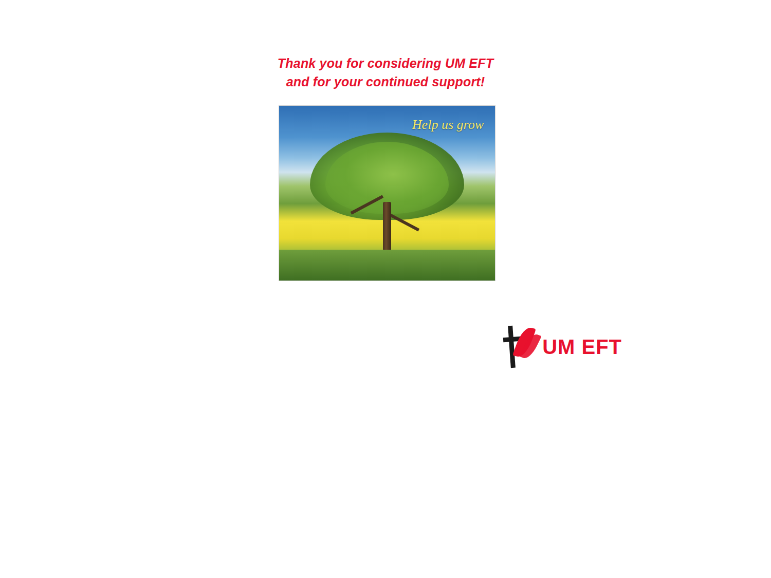Thank you for considering UM EFT
and for your continued support!
Help us grow
UM EFT